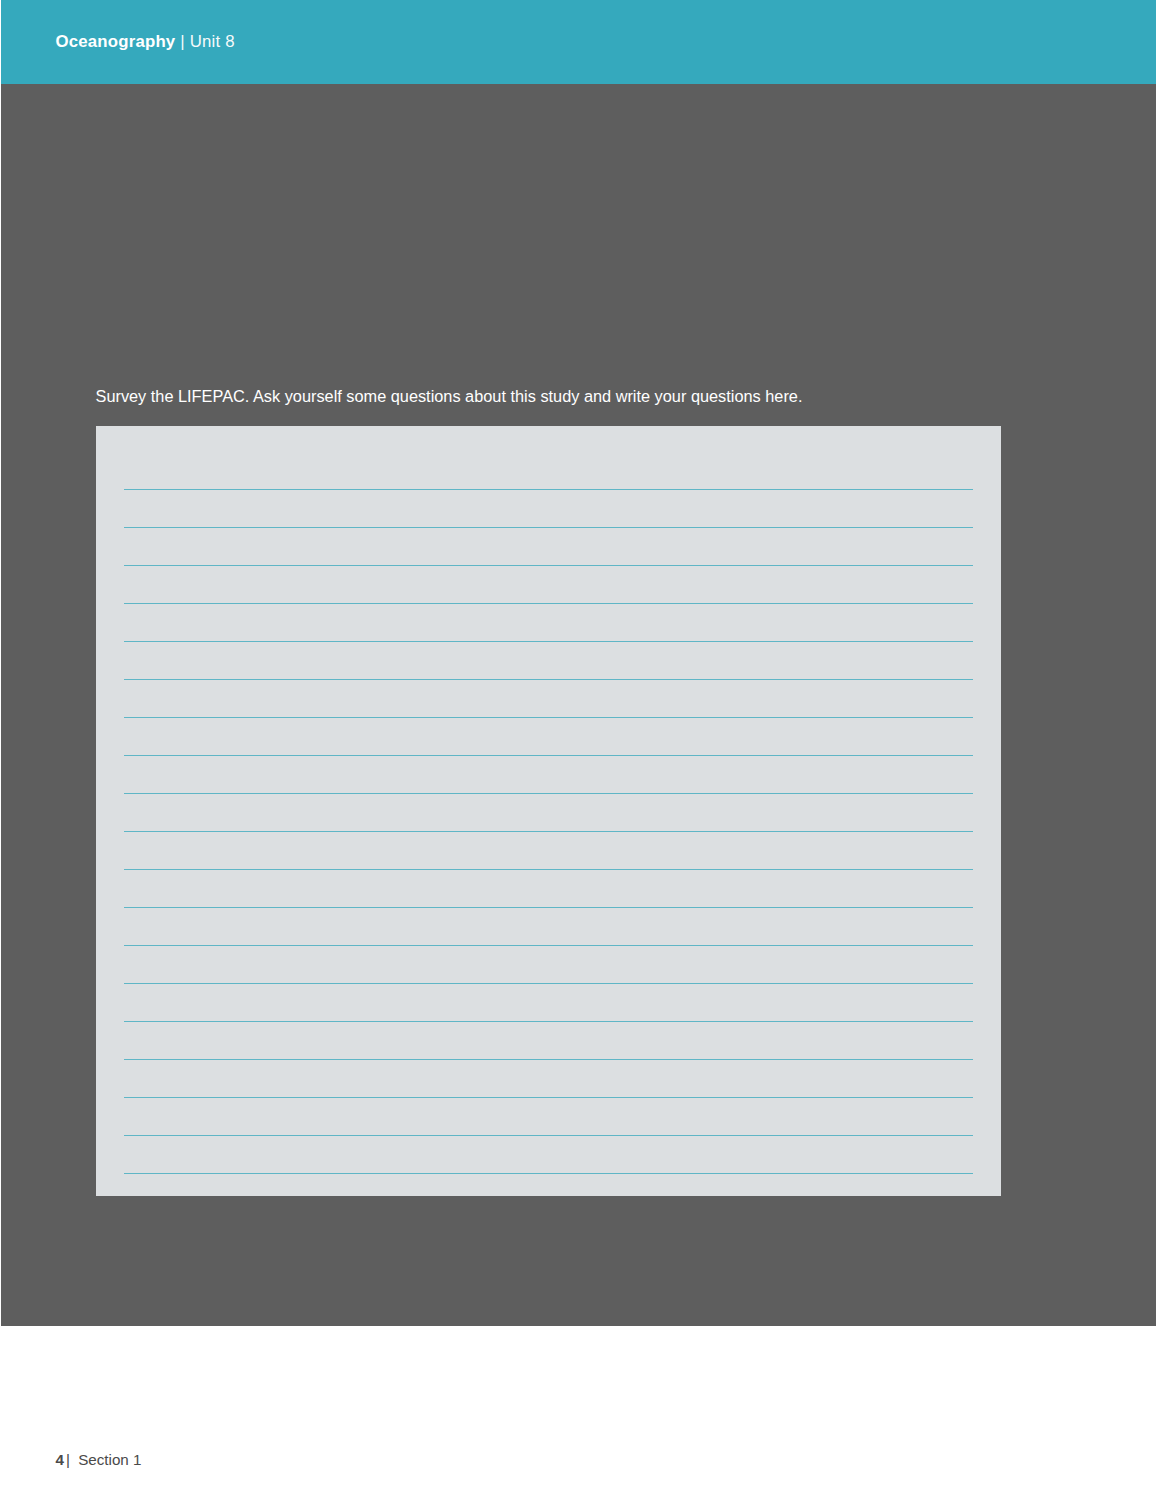Oceanography | Unit 8
Survey the LIFEPAC. Ask yourself some questions about this study and write your questions here.
4| Section 1